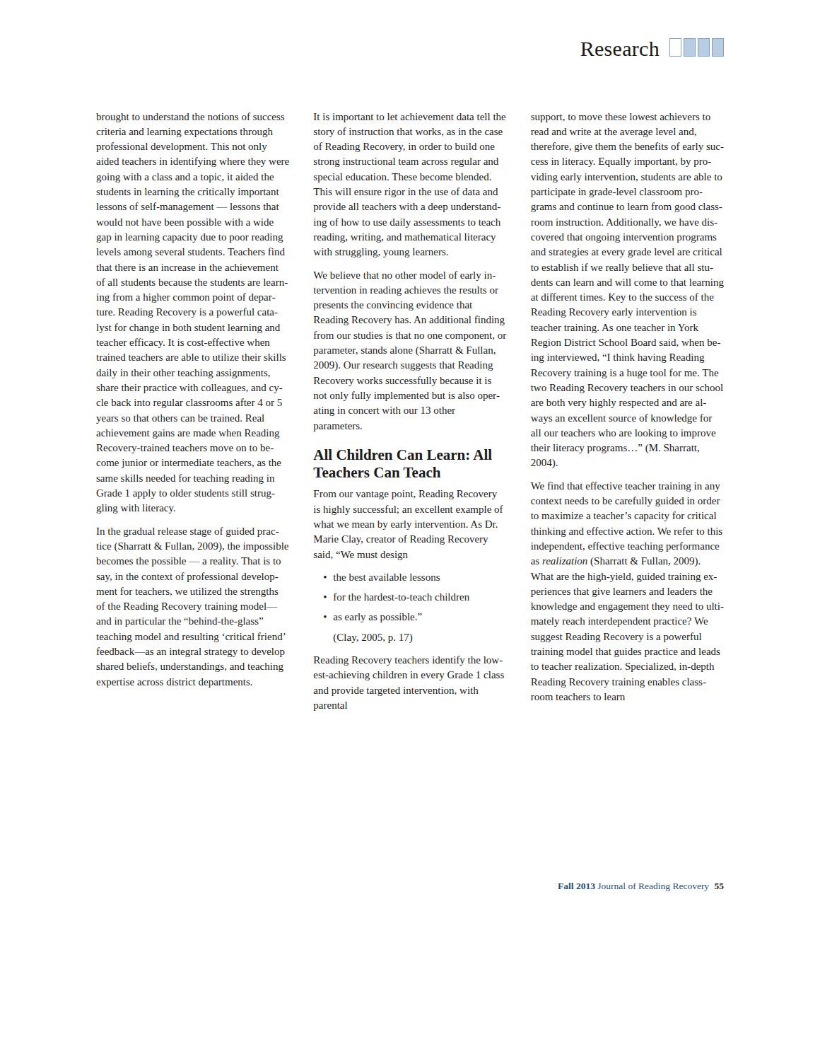Research
brought to understand the notions of success criteria and learning expectations through professional development. This not only aided teachers in identifying where they were going with a class and a topic, it aided the students in learning the critically important lessons of self-management — lessons that would not have been possible with a wide gap in learning capacity due to poor reading levels among several students. Teachers find that there is an increase in the achievement of all students because the students are learning from a higher common point of departure. Reading Recovery is a powerful catalyst for change in both student learning and teacher efficacy. It is cost-effective when trained teachers are able to utilize their skills daily in their other teaching assignments, share their practice with colleagues, and cycle back into regular classrooms after 4 or 5 years so that others can be trained. Real achievement gains are made when Reading Recovery-trained teachers move on to become junior or intermediate teachers, as the same skills needed for teaching reading in Grade 1 apply to older students still struggling with literacy.
In the gradual release stage of guided practice (Sharratt & Fullan, 2009), the impossible becomes the possible — a reality. That is to say, in the context of professional development for teachers, we utilized the strengths of the Reading Recovery training model—and in particular the “behind-the-glass” teaching model and resulting ‘critical friend’ feedback—as an integral strategy to develop shared beliefs, understandings, and teaching expertise across district departments.
It is important to let achievement data tell the story of instruction that works, as in the case of Reading Recovery, in order to build one strong instructional team across regular and special education. These become blended. This will ensure rigor in the use of data and provide all teachers with a deep understanding of how to use daily assessments to teach reading, writing, and mathematical literacy with struggling, young learners.
We believe that no other model of early intervention in reading achieves the results or presents the convincing evidence that Reading Recovery has. An additional finding from our studies is that no one component, or parameter, stands alone (Sharratt & Fullan, 2009). Our research suggests that Reading Recovery works successfully because it is not only fully implemented but is also operating in concert with our 13 other parameters.
All Children Can Learn: All Teachers Can Teach
From our vantage point, Reading Recovery is highly successful; an excellent example of what we mean by early intervention. As Dr. Marie Clay, creator of Reading Recovery said, “We must design
the best available lessons
for the hardest-to-teach children
as early as possible.”
(Clay, 2005, p. 17)
Reading Recovery teachers identify the lowest-achieving children in every Grade 1 class and provide targeted intervention, with parental
support, to move these lowest achievers to read and write at the average level and, therefore, give them the benefits of early success in literacy. Equally important, by providing early intervention, students are able to participate in grade-level classroom programs and continue to learn from good classroom instruction. Additionally, we have discovered that ongoing intervention programs and strategies at every grade level are critical to establish if we really believe that all students can learn and will come to that learning at different times. Key to the success of the Reading Recovery early intervention is teacher training. As one teacher in York Region District School Board said, when being interviewed, “I think having Reading Recovery training is a huge tool for me. The two Reading Recovery teachers in our school are both very highly respected and are always an excellent source of knowledge for all our teachers who are looking to improve their literacy programs…” (M. Sharratt, 2004).
We find that effective teacher training in any context needs to be carefully guided in order to maximize a teacher’s capacity for critical thinking and effective action. We refer to this independent, effective teaching performance as realization (Sharratt & Fullan, 2009). What are the high-yield, guided training experiences that give learners and leaders the knowledge and engagement they need to ultimately reach interdependent practice? We suggest Reading Recovery is a powerful training model that guides practice and leads to teacher realization. Specialized, in-depth Reading Recovery training enables classroom teachers to learn
Fall 2013 Journal of Reading Recovery 55